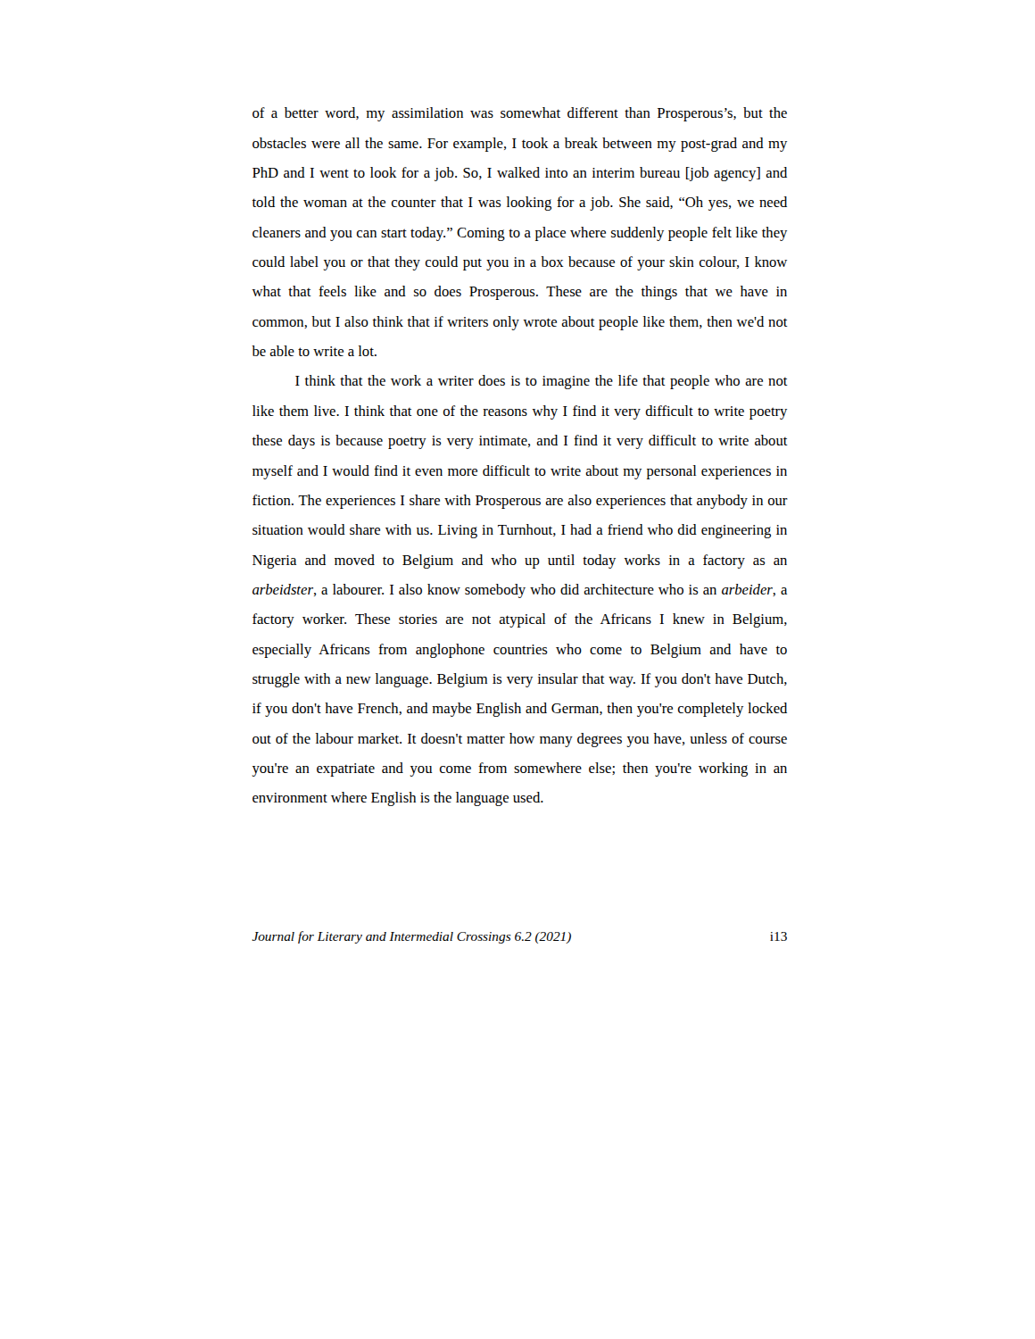of a better word, my assimilation was somewhat different than Prosperous’s, but the obstacles were all the same. For example, I took a break between my post-grad and my PhD and I went to look for a job. So, I walked into an interim bureau [job agency] and told the woman at the counter that I was looking for a job. She said, “Oh yes, we need cleaners and you can start today.” Coming to a place where suddenly people felt like they could label you or that they could put you in a box because of your skin colour, I know what that feels like and so does Prosperous. These are the things that we have in common, but I also think that if writers only wrote about people like them, then we'd not be able to write a lot.
I think that the work a writer does is to imagine the life that people who are not like them live. I think that one of the reasons why I find it very difficult to write poetry these days is because poetry is very intimate, and I find it very difficult to write about myself and I would find it even more difficult to write about my personal experiences in fiction. The experiences I share with Prosperous are also experiences that anybody in our situation would share with us. Living in Turnhout, I had a friend who did engineering in Nigeria and moved to Belgium and who up until today works in a factory as an arbeidster, a labourer. I also know somebody who did architecture who is an arbeider, a factory worker. These stories are not atypical of the Africans I knew in Belgium, especially Africans from anglophone countries who come to Belgium and have to struggle with a new language. Belgium is very insular that way. If you don't have Dutch, if you don't have French, and maybe English and German, then you're completely locked out of the labour market. It doesn't matter how many degrees you have, unless of course you're an expatriate and you come from somewhere else; then you're working in an environment where English is the language used.
Journal for Literary and Intermedial Crossings 6.2 (2021) i13